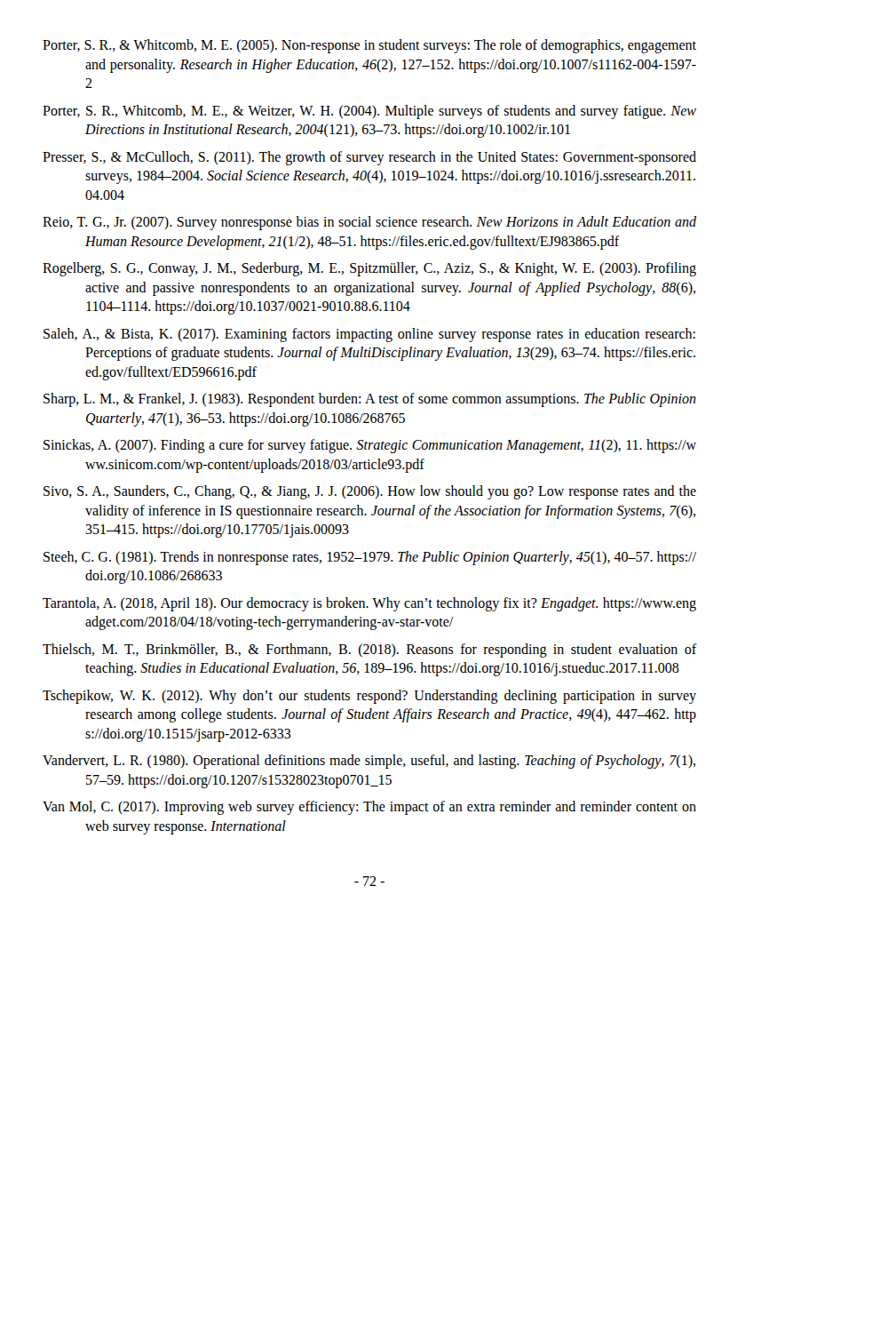Porter, S. R., & Whitcomb, M. E. (2005). Non-response in student surveys: The role of demographics, engagement and personality. Research in Higher Education, 46(2), 127–152. https://doi.org/10.1007/s11162-004-1597-2
Porter, S. R., Whitcomb, M. E., & Weitzer, W. H. (2004). Multiple surveys of students and survey fatigue. New Directions in Institutional Research, 2004(121), 63–73. https://doi.org/10.1002/ir.101
Presser, S., & McCulloch, S. (2011). The growth of survey research in the United States: Government-sponsored surveys, 1984–2004. Social Science Research, 40(4), 1019–1024. https://doi.org/10.1016/j.ssresearch.2011.04.004
Reio, T. G., Jr. (2007). Survey nonresponse bias in social science research. New Horizons in Adult Education and Human Resource Development, 21(1/2), 48–51. https://files.eric.ed.gov/fulltext/EJ983865.pdf
Rogelberg, S. G., Conway, J. M., Sederburg, M. E., Spitzmüller, C., Aziz, S., & Knight, W. E. (2003). Profiling active and passive nonrespondents to an organizational survey. Journal of Applied Psychology, 88(6), 1104–1114. https://doi.org/10.1037/0021-9010.88.6.1104
Saleh, A., & Bista, K. (2017). Examining factors impacting online survey response rates in education research: Perceptions of graduate students. Journal of MultiDisciplinary Evaluation, 13(29), 63–74. https://files.eric.ed.gov/fulltext/ED596616.pdf
Sharp, L. M., & Frankel, J. (1983). Respondent burden: A test of some common assumptions. The Public Opinion Quarterly, 47(1), 36–53. https://doi.org/10.1086/268765
Sinickas, A. (2007). Finding a cure for survey fatigue. Strategic Communication Management, 11(2), 11. https://www.sinicom.com/wp-content/uploads/2018/03/article93.pdf
Sivo, S. A., Saunders, C., Chang, Q., & Jiang, J. J. (2006). How low should you go? Low response rates and the validity of inference in IS questionnaire research. Journal of the Association for Information Systems, 7(6), 351–415. https://doi.org/10.17705/1jais.00093
Steeh, C. G. (1981). Trends in nonresponse rates, 1952–1979. The Public Opinion Quarterly, 45(1), 40–57. https://doi.org/10.1086/268633
Tarantola, A. (2018, April 18). Our democracy is broken. Why can’t technology fix it? Engadget. https://www.engadget.com/2018/04/18/voting-tech-gerrymandering-av-star-vote/
Thielsch, M. T., Brinkmöller, B., & Forthmann, B. (2018). Reasons for responding in student evaluation of teaching. Studies in Educational Evaluation, 56, 189–196. https://doi.org/10.1016/j.stueduc.2017.11.008
Tschepikow, W. K. (2012). Why don’t our students respond? Understanding declining participation in survey research among college students. Journal of Student Affairs Research and Practice, 49(4), 447–462. https://doi.org/10.1515/jsarp-2012-6333
Vandervert, L. R. (1980). Operational definitions made simple, useful, and lasting. Teaching of Psychology, 7(1), 57–59. https://doi.org/10.1207/s15328023top0701_15
Van Mol, C. (2017). Improving web survey efficiency: The impact of an extra reminder and reminder content on web survey response. International
- 72 -